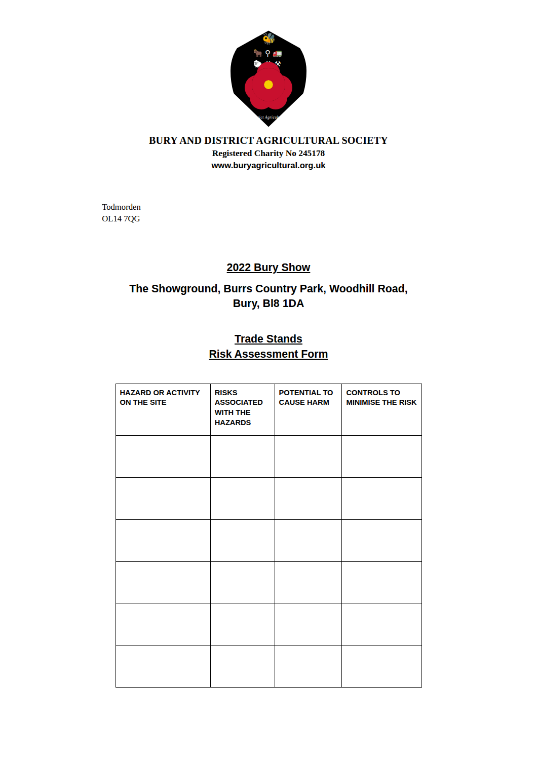🐝
🐂⚲🚛
🐑⚒⚒
Bury & District Agricultural Society
BURY AND DISTRICT AGRICULTURAL SOCIETY
Registered Charity No 245178
www.buryagricultural.org.uk
Todmorden
OL14 7QG
2022 Bury Show
The Showground, Burrs Country Park, Woodhill Road,
Bury, Bl8 1DA
Trade Stands
Risk Assessment Form
| HAZARD OR ACTIVITY ON THE SITE | RISKS ASSOCIATED WITH THE HAZARDS | POTENTIAL TO CAUSE HARM | CONTROLS TO MINIMISE THE RISK |
| --- | --- | --- | --- |